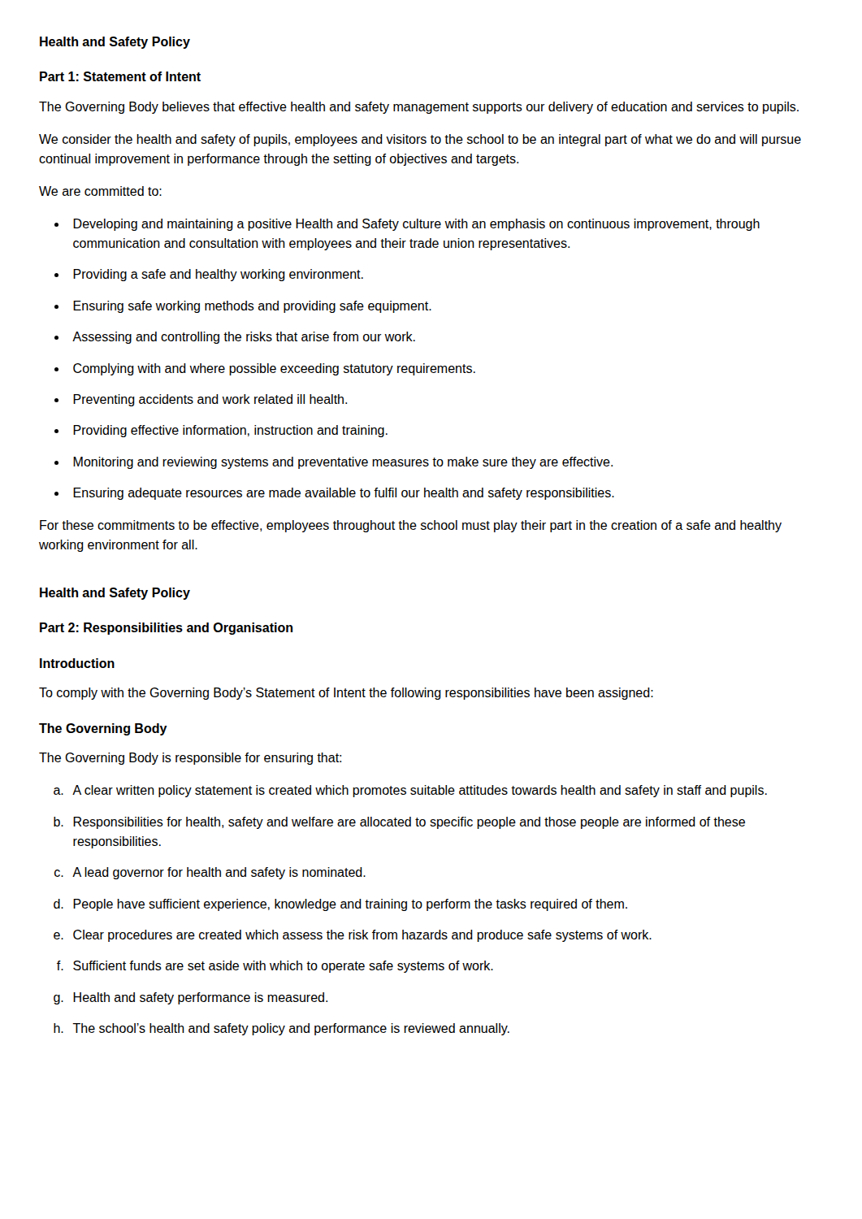Health and Safety Policy
Part 1: Statement of Intent
The Governing Body believes that effective health and safety management supports our delivery of education and services to pupils.
We consider the health and safety of pupils, employees and visitors to the school to be an integral part of what we do and will pursue continual improvement in performance through the setting of objectives and targets.
We are committed to:
Developing and maintaining a positive Health and Safety culture with an emphasis on continuous improvement, through communication and consultation with employees and their trade union representatives.
Providing a safe and healthy working environment.
Ensuring safe working methods and providing safe equipment.
Assessing and controlling the risks that arise from our work.
Complying with and where possible exceeding statutory requirements.
Preventing accidents and work related ill health.
Providing effective information, instruction and training.
Monitoring and reviewing systems and preventative measures to make sure they are effective.
Ensuring adequate resources are made available to fulfil our health and safety responsibilities.
For these commitments to be effective, employees throughout the school must play their part in the creation of a safe and healthy working environment for all.
Health and Safety Policy
Part 2: Responsibilities and Organisation
Introduction
To comply with the Governing Body’s Statement of Intent the following responsibilities have been assigned:
The Governing Body
The Governing Body is responsible for ensuring that:
A clear written policy statement is created which promotes suitable attitudes towards health and safety in staff and pupils.
Responsibilities for health, safety and welfare are allocated to specific people and those people are informed of these responsibilities.
A lead governor for health and safety is nominated.
People have sufficient experience, knowledge and training to perform the tasks required of them.
Clear procedures are created which assess the risk from hazards and produce safe systems of work.
Sufficient funds are set aside with which to operate safe systems of work.
Health and safety performance is measured.
The school’s health and safety policy and performance is reviewed annually.